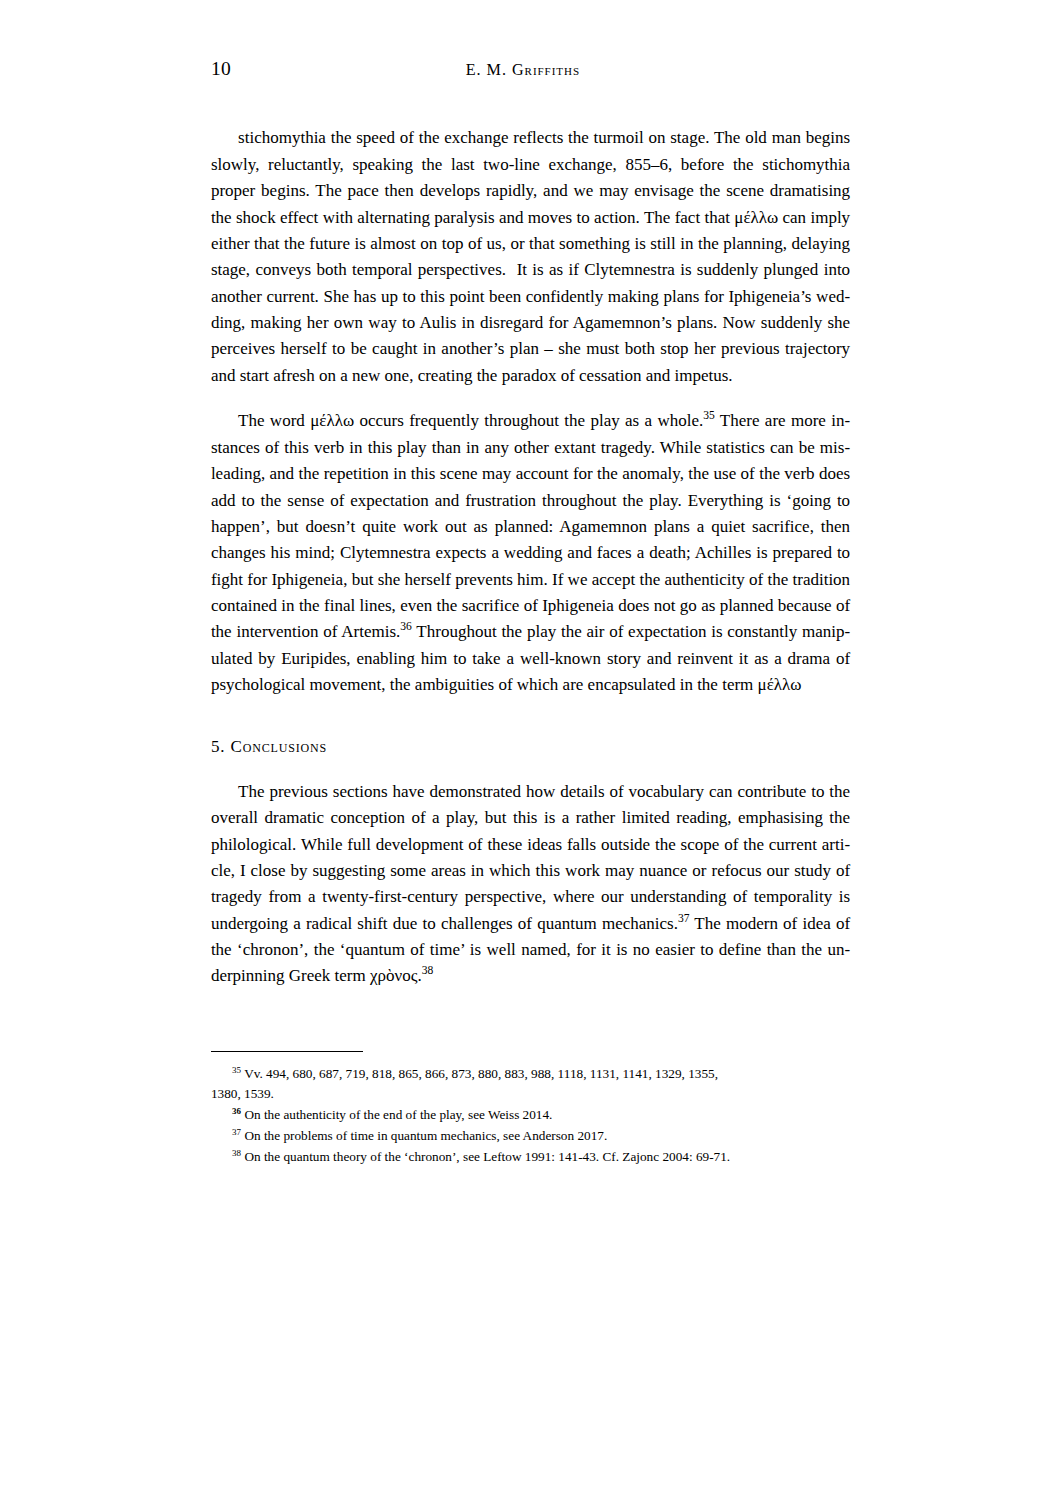10 E. M. Griffiths
stichomythia the speed of the exchange reflects the turmoil on stage. The old man begins slowly, reluctantly, speaking the last two-line exchange, 855–6, before the stichomythia proper begins. The pace then develops rapidly, and we may envisage the scene dramatising the shock effect with alternating paralysis and moves to action. The fact that μέλλω can imply either that the future is almost on top of us, or that something is still in the planning, delaying stage, conveys both temporal perspectives. It is as if Clytemnestra is suddenly plunged into another current. She has up to this point been confidently making plans for Iphigeneia’s wedding, making her own way to Aulis in disregard for Agamemnon’s plans. Now suddenly she perceives herself to be caught in another’s plan – she must both stop her previous trajectory and start afresh on a new one, creating the paradox of cessation and impetus.
The word μέλλω occurs frequently throughout the play as a whole.35 There are more instances of this verb in this play than in any other extant tragedy. While statistics can be misleading, and the repetition in this scene may account for the anomaly, the use of the verb does add to the sense of expectation and frustration throughout the play. Everything is ‘going to happen’, but doesn’t quite work out as planned: Agamemnon plans a quiet sacrifice, then changes his mind; Clytemnestra expects a wedding and faces a death; Achilles is prepared to fight for Iphigeneia, but she herself prevents him. If we accept the authenticity of the tradition contained in the final lines, even the sacrifice of Iphigeneia does not go as planned because of the intervention of Artemis.36 Throughout the play the air of expectation is constantly manipulated by Euripides, enabling him to take a well-known story and reinvent it as a drama of psychological movement, the ambiguities of which are encapsulated in the term μέλλω
5. Conclusions
The previous sections have demonstrated how details of vocabulary can contribute to the overall dramatic conception of a play, but this is a rather limited reading, emphasising the philological. While full development of these ideas falls outside the scope of the current article, I close by suggesting some areas in which this work may nuance or refocus our study of tragedy from a twenty-first-century perspective, where our understanding of temporality is undergoing a radical shift due to challenges of quantum mechanics.37 The modern of idea of the ‘chronon’, the ‘quantum of time’ is well named, for it is no easier to define than the underpinning Greek term χρὸνος.38
35 Vv. 494, 680, 687, 719, 818, 865, 866, 873, 880, 883, 988, 1118, 1131, 1141, 1329, 1355,
1380, 1539.
36 On the authenticity of the end of the play, see Weiss 2014.
37 On the problems of time in quantum mechanics, see Anderson 2017.
38 On the quantum theory of the ‘chronon’, see Leftow 1991: 141-43. Cf. Zajonc 2004: 69-71.